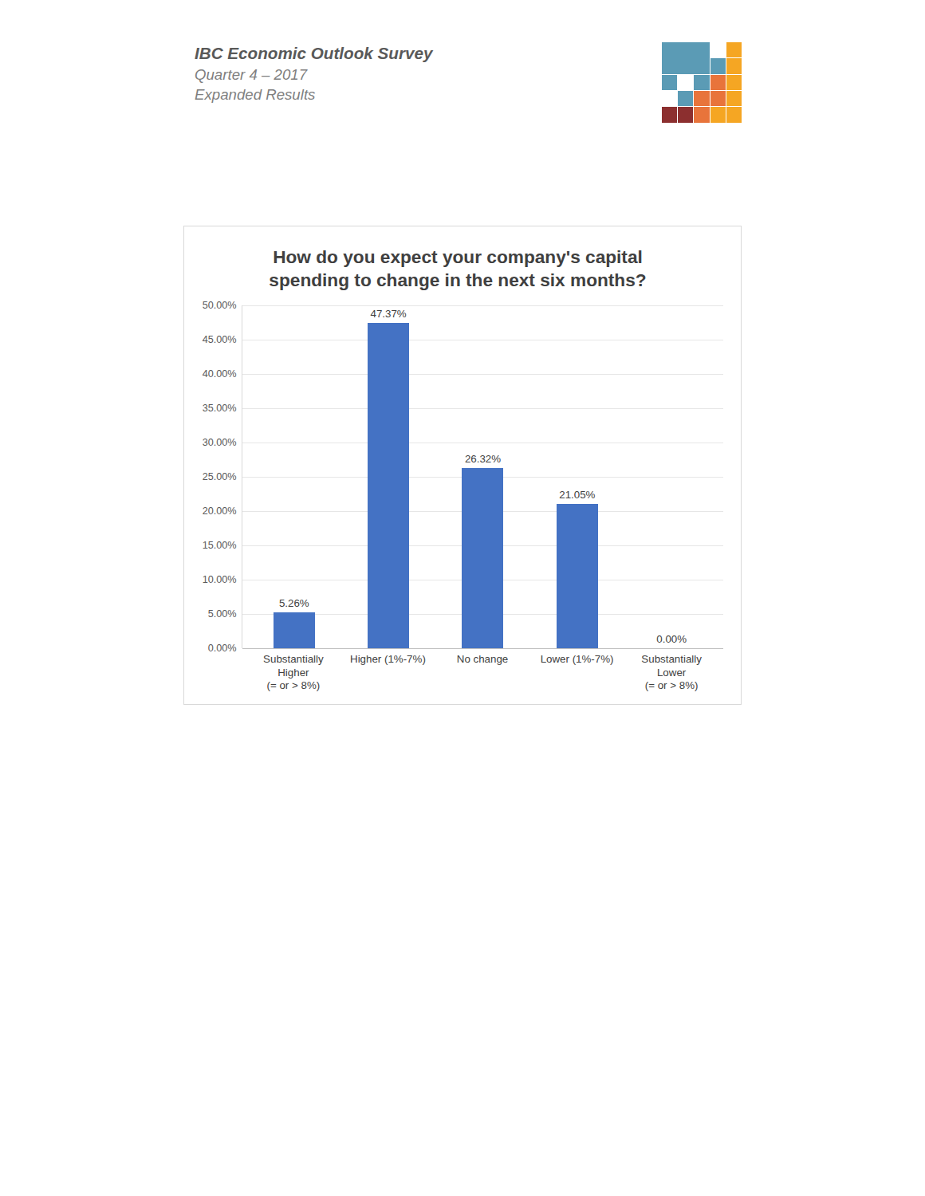IBC Economic Outlook Survey
Quarter 4 – 2017
Expanded Results
How do you expect your company's capital
spending to change in the next six months?
50.00%
45.00%
40.00%
35.00%
30.00%
25.00%
20.00%
15.00%
10.00%
5.00%
0.00%
5.26%
47.37%
26.32%
21.05%
0.00%
Substantially Higher
(= or > 8%)
Higher (1%-7%)
No change
Lower (1%-7%)
Substantially Lower
(= or > 8%)